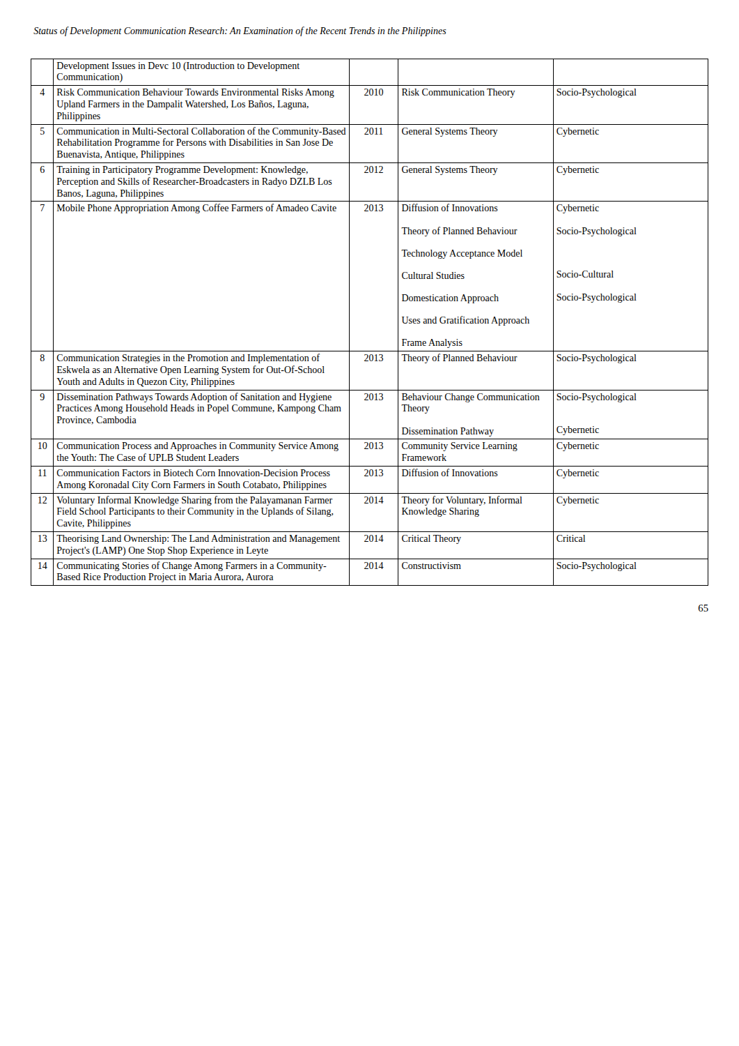Status of Development Communication Research: An Examination of the Recent Trends in the Philippines
| | Development Issues in Devc 10 (Introduction to Development Communication) | | | |
| 4 | Risk Communication Behaviour Towards Environmental Risks Among Upland Farmers in the Dampalit Watershed, Los Baños, Laguna, Philippines | 2010 | Risk Communication Theory | Socio-Psychological |
| 5 | Communication in Multi-Sectoral Collaboration of the Community-Based Rehabilitation Programme for Persons with Disabilities in San Jose De Buenavista, Antique, Philippines | 2011 | General Systems Theory | Cybernetic |
| 6 | Training in Participatory Programme Development: Knowledge, Perception and Skills of Researcher-Broadcasters in Radyo DZLB Los Banos, Laguna, Philippines | 2012 | General Systems Theory | Cybernetic |
| 7 | Mobile Phone Appropriation Among Coffee Farmers of Amadeo Cavite | 2013 | Diffusion of Innovations Theory of Planned Behaviour Technology Acceptance Model Cultural Studies Domestication Approach Uses and Gratification Approach Frame Analysis | Cybernetic Socio-Psychological Socio-Cultural Socio-Psychological |
| 8 | Communication Strategies in the Promotion and Implementation of Eskwela as an Alternative Open Learning System for Out-Of-School Youth and Adults in Quezon City, Philippines | 2013 | Theory of Planned Behaviour | Socio-Psychological |
| 9 | Dissemination Pathways Towards Adoption of Sanitation and Hygiene Practices Among Household Heads in Popel Commune, Kampong Cham Province, Cambodia | 2013 | Behaviour Change Communication Theory Dissemination Pathway | Socio-Psychological Cybernetic |
| 10 | Communication Process and Approaches in Community Service Among the Youth: The Case of UPLB Student Leaders | 2013 | Community Service Learning Framework | Cybernetic |
| 11 | Communication Factors in Biotech Corn Innovation-Decision Process Among Koronadal City Corn Farmers in South Cotabato, Philippines | 2013 | Diffusion of Innovations | Cybernetic |
| 12 | Voluntary Informal Knowledge Sharing from the Palayamanan Farmer Field School Participants to their Community in the Uplands of Silang, Cavite, Philippines | 2014 | Theory for Voluntary, Informal Knowledge Sharing | Cybernetic |
| 13 | Theorising Land Ownership: The Land Administration and Management Project's (LAMP) One Stop Shop Experience in Leyte | 2014 | Critical Theory | Critical |
| 14 | Communicating Stories of Change Among Farmers in a Community-Based Rice Production Project in Maria Aurora, Aurora | 2014 | Constructivism | Socio-Psychological |
65